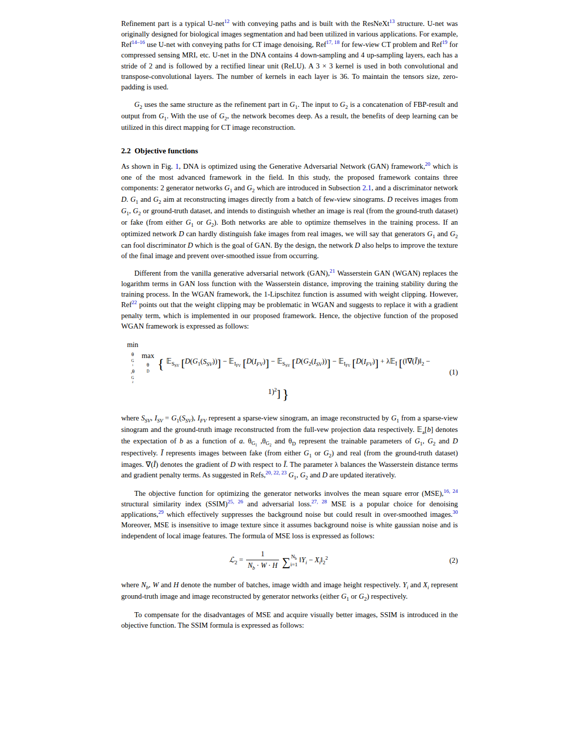Refinement part is a typical U-net12 with conveying paths and is built with the ResNeXt13 structure. U-net was originally designed for biological images segmentation and had been utilized in various applications. For example, Ref14–16 use U-net with conveying paths for CT image denoising, Ref17, 18 for few-view CT problem and Ref19 for compressed sensing MRI, etc. U-net in the DNA contains 4 down-sampling and 4 up-sampling layers, each has a stride of 2 and is followed by a rectified linear unit (ReLU). A 3 × 3 kernel is used in both convolutional and transpose-convolutional layers. The number of kernels in each layer is 36. To maintain the tensors size, zero-padding is used.
G 2 uses the same structure as the refinement part in G 1. The input to G 2 is a concatenation of FBP-result and output from G 1. With the use of G 2, the network becomes deep. As a result, the benefits of deep learning can be utilized in this direct mapping for CT image reconstruction.
2.2 Objective functions
As shown in Fig. 1, DNA is optimized using the Generative Adversarial Network (GAN) framework,20 which is one of the most advanced framework in the field. In this study, the proposed framework contains three components: 2 generator networks G 1 and G 2 which are introduced in Subsection 2.1, and a discriminator network D. G 1 and G 2 aim at reconstructing images directly from a batch of few-view sinograms. D receives images from G 1, G 2 or ground-truth dataset, and intends to distinguish whether an image is real (from the ground-truth dataset) or fake (from either G 1 or G 2). Both networks are able to optimize themselves in the training process. If an optimized network D can hardly distinguish fake images from real images, we will say that generators G 1 and G 2 can fool discriminator D which is the goal of GAN. By the design, the network D also helps to improve the texture of the final image and prevent over-smoothed issue from occurring.
Different from the vanilla generative adversarial network (GAN),21 Wasserstein GAN (WGAN) replaces the logarithm terms in GAN loss function with the Wasserstein distance, improving the training stability during the training process. In the WGAN framework, the 1-Lipschitez function is assumed with weight clipping. However, Ref22 points out that the weight clipping may be problematic in WGAN and suggests to replace it with a gradient penalty term, which is implemented in our proposed framework. Hence, the objective function of the proposed WGAN framework is expressed as follows:
min θG1,θG2 max θD { 𝔼SSV [D(G 1(SSV))] − 𝔼IFV [D(IFV)] − 𝔼SSV [D(G 2(ISV))] − 𝔼IFV [D(IFV)] + λ𝔼Ī [(‖∇(Ī)‖2 − 1)2] }
(1)
where SSV, ISV = G 1(SSV), IFV represent a sparse-view sinogram, an image reconstructed by G 1 from a sparse-view sinogram and the ground-truth image reconstructed from the full-vew projection data respectively. 𝔼a[b] denotes the expectation of b as a function of a. θG1 ,θG2 and θD represent the trainable parameters of G 1, G 2 and D respectively. Ī represents images between fake (from either G 1 or G 2) and real (from the ground-truth dataset) images. ∇(Ī) denotes the gradient of D with respect to Ī. The parameter λ balances the Wasserstein distance terms and gradient penalty terms. As suggested in Refs,20, 22, 23 G 1, G 2 and D are updated iteratively.
The objective function for optimizing the generator networks involves the mean square error (MSE),16, 24 structural similarity index (SSIM)25, 26 and adversarial loss.27, 28 MSE is a popular choice for denoising applications,29 which effectively suppresses the background noise but could result in over-smoothed images.30 Moreover, MSE is insensitive to image texture since it assumes background noise is white gaussian noise and is independent of local image features. The formula of MSE loss is expressed as follows:
ℒ 2 = 1 Nb · W · H ∑ Nb i=1 ‖Yi − Xi‖22
(2)
where Nb, W and H denote the number of batches, image width and image height respectively. Yi and Xi represent ground-truth image and image reconstructed by generator networks (either G 1 or G 2) respectively.
To compensate for the disadvantages of MSE and acquire visually better images, SSIM is introduced in the objective function. The SSIM formula is expressed as follows: